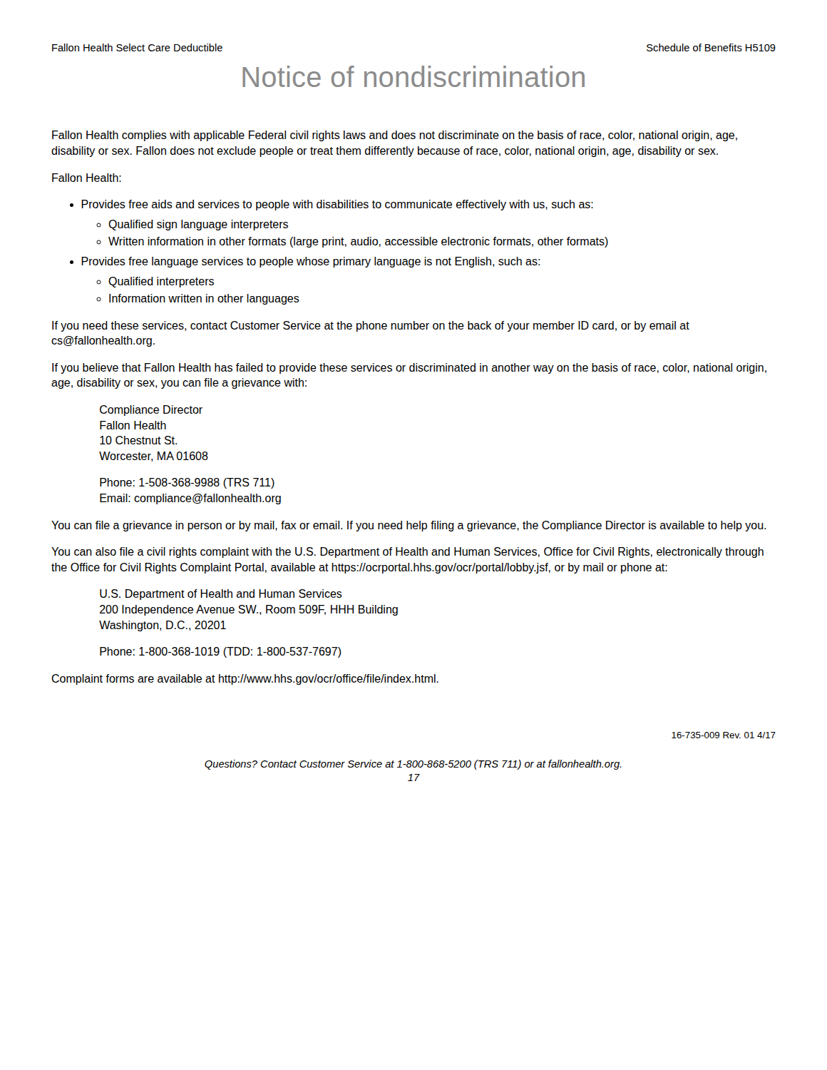Fallon Health Select Care Deductible Schedule of Benefits H5109
Notice of nondiscrimination
Fallon Health complies with applicable Federal civil rights laws and does not discriminate on the basis of race, color, national origin, age, disability or sex. Fallon does not exclude people or treat them differently because of race, color, national origin, age, disability or sex.
Fallon Health:
Provides free aids and services to people with disabilities to communicate effectively with us, such as:
Qualified sign language interpreters
Written information in other formats (large print, audio, accessible electronic formats, other formats)
Provides free language services to people whose primary language is not English, such as:
Qualified interpreters
Information written in other languages
If you need these services, contact Customer Service at the phone number on the back of your member ID card, or by email at cs@fallonhealth.org.
If you believe that Fallon Health has failed to provide these services or discriminated in another way on the basis of race, color, national origin, age, disability or sex, you can file a grievance with:
Compliance Director
Fallon Health
10 Chestnut St.
Worcester, MA 01608
Phone: 1-508-368-9988 (TRS 711)
Email: compliance@fallonhealth.org
You can file a grievance in person or by mail, fax or email. If you need help filing a grievance, the Compliance Director is available to help you.
You can also file a civil rights complaint with the U.S. Department of Health and Human Services, Office for Civil Rights, electronically through the Office for Civil Rights Complaint Portal, available at https://ocrportal.hhs.gov/ocr/portal/lobby.jsf, or by mail or phone at:
U.S. Department of Health and Human Services
200 Independence Avenue SW., Room 509F, HHH Building
Washington, D.C., 20201
Phone: 1-800-368-1019 (TDD: 1-800-537-7697)
Complaint forms are available at http://www.hhs.gov/ocr/office/file/index.html.
16-735-009 Rev. 01 4/17
Questions? Contact Customer Service at 1-800-868-5200 (TRS 711) or at fallonhealth.org.
17